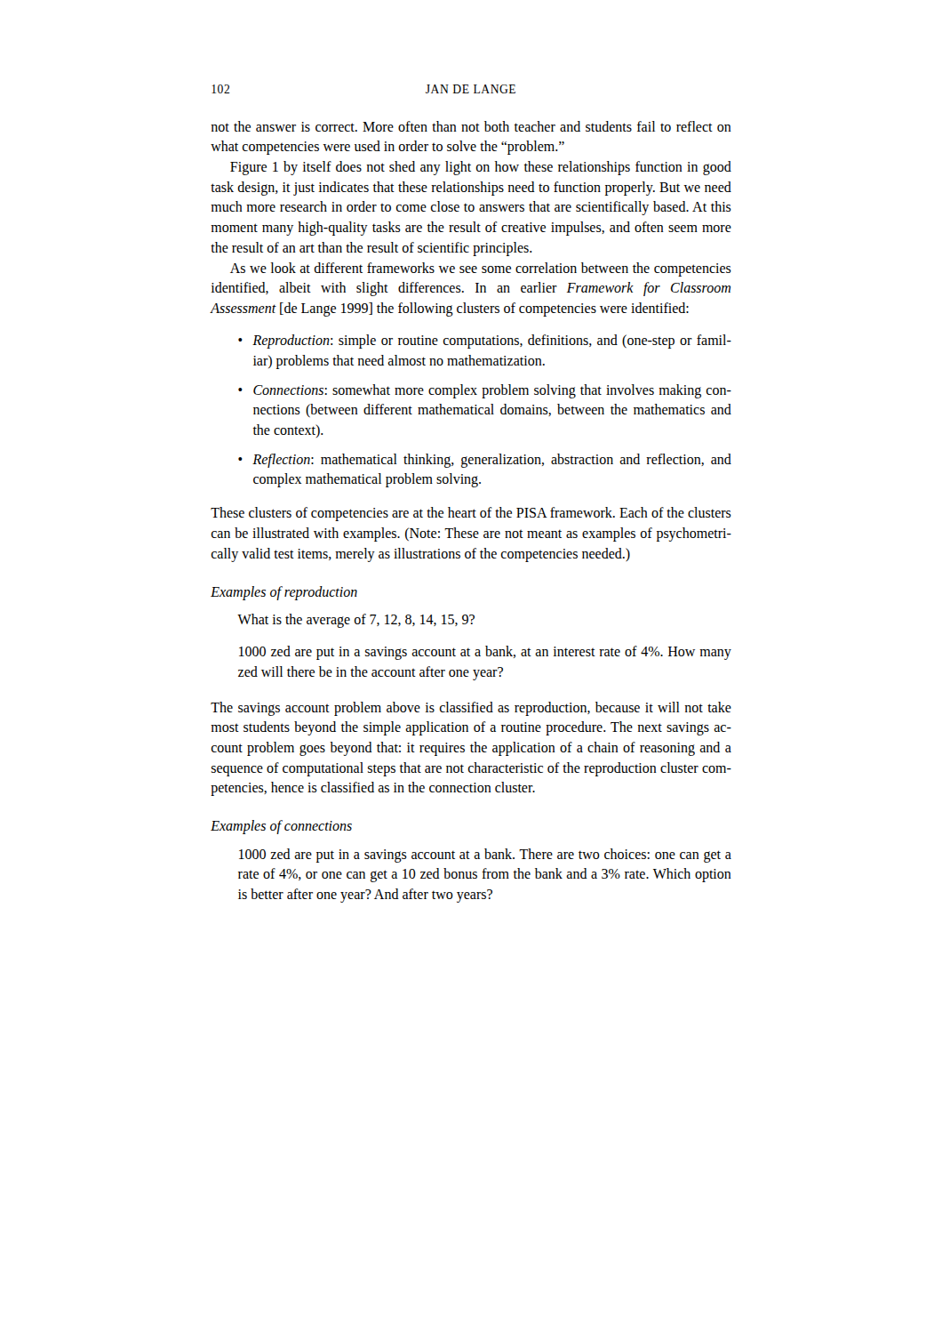102 JAN DE LANGE
not the answer is correct. More often than not both teacher and students fail to reflect on what competencies were used in order to solve the “problem.”
Figure 1 by itself does not shed any light on how these relationships function in good task design, it just indicates that these relationships need to function properly. But we need much more research in order to come close to answers that are scientifically based. At this moment many high-quality tasks are the result of creative impulses, and often seem more the result of an art than the result of scientific principles.
As we look at different frameworks we see some correlation between the com­petencies identified, albeit with slight differences. In an earlier Framework for Classroom Assessment [de Lange 1999] the following clusters of competencies were identified:
Reproduction: simple or routine computations, definitions, and (one-step or familiar) problems that need almost no mathematization.
Connections: somewhat more complex problem solving that involves making connections (between different mathematical domains, between the mathematics and the context).
Reflection: mathematical thinking, generalization, abstraction and re­flection, and complex mathematical problem solving.
These clusters of competencies are at the heart of the PISA framework. Each of the clusters can be illustrated with examples. (Note: These are not meant as examples of psychometrically valid test items, merely as illustrations of the competencies needed.)
Examples of reproduction
What is the average of 7, 12, 8, 14, 15, 9?
1000 zed are put in a savings account at a bank, at an interest rate of 4%. How many zed will there be in the account after one year?
The savings account problem above is classified as reproduction, because it will not take most students beyond the simple application of a routine procedure. The next savings account problem goes beyond that: it requires the application of a chain of reasoning and a sequence of computational steps that are not char­acteristic of the reproduction cluster competencies, hence is classified as in the connection cluster.
Examples of connections
1000 zed are put in a savings account at a bank. There are two choices: one can get a rate of 4%, or one can get a 10 zed bonus from the bank and a 3% rate. Which option is better after one year? And after two years?